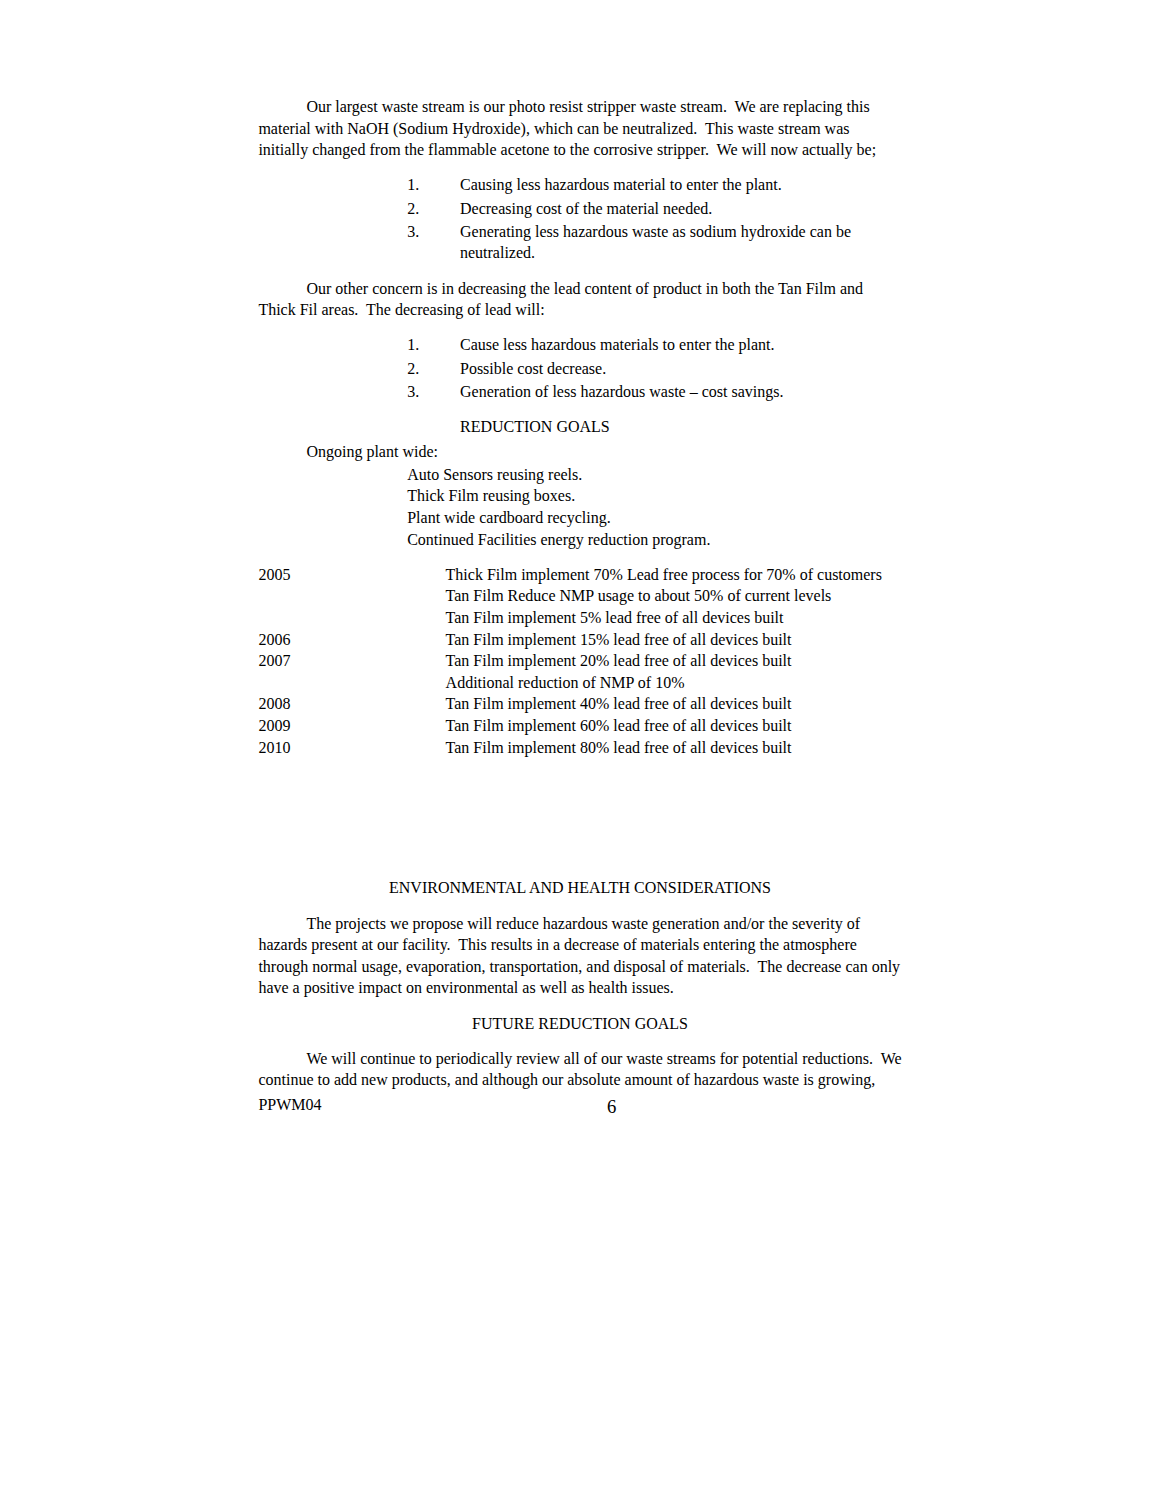Our largest waste stream is our photo resist stripper waste stream. We are replacing this material with NaOH (Sodium Hydroxide), which can be neutralized. This waste stream was initially changed from the flammable acetone to the corrosive stripper. We will now actually be;
1. Causing less hazardous material to enter the plant.
2. Decreasing cost of the material needed.
3. Generating less hazardous waste as sodium hydroxide can be neutralized.
Our other concern is in decreasing the lead content of product in both the Tan Film and Thick Fil areas. The decreasing of lead will:
1. Cause less hazardous materials to enter the plant.
2. Possible cost decrease.
3. Generation of less hazardous waste – cost savings.
REDUCTION GOALS
Ongoing plant wide:
Auto Sensors reusing reels.
Thick Film reusing boxes.
Plant wide cardboard recycling.
Continued Facilities energy reduction program.
| 2005 | | Thick Film implement 70% Lead free process for 70% of customers |
| | | Tan Film Reduce NMP usage to about 50% of current levels |
| | | Tan Film implement 5% lead free of all devices built |
| 2006 | | Tan Film implement 15% lead free of all devices built |
| 2007 | | Tan Film implement 20% lead free of all devices built |
| | | Additional reduction of NMP of 10% |
| 2008 | | Tan Film implement 40% lead free of all devices built |
| 2009 | | Tan Film implement 60% lead free of all devices built |
| 2010 | | Tan Film implement 80% lead free of all devices built |
ENVIRONMENTAL AND HEALTH CONSIDERATIONS
The projects we propose will reduce hazardous waste generation and/or the severity of hazards present at our facility. This results in a decrease of materials entering the atmosphere through normal usage, evaporation, transportation, and disposal of materials. The decrease can only have a positive impact on environmental as well as health issues.
FUTURE REDUCTION GOALS
We will continue to periodically review all of our waste streams for potential reductions. We continue to add new products, and although our absolute amount of hazardous waste is growing,
PPWM04
6